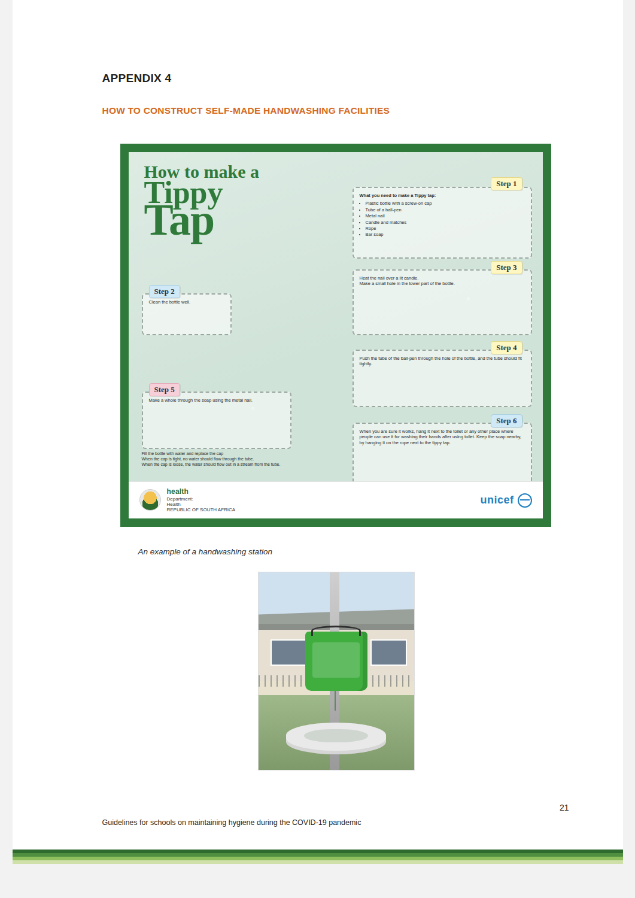APPENDIX 4
HOW TO CONSTRUCT SELF-MADE HANDWASHING FACILITIES
How to make a
Tippy
Tap
Step 1 What you need to make a Tippy tap:
Plastic bottle with a screw-on cap
Tube of a ball-pen
Metal nail
Candle and matches
Rope
Bar soap
Step 2 Clean the bottle well.
Step 3 Heat the nail over a lit candle.
Make a small hole in the lower part of the bottle.
Step 4 Push the tube of the ball-pen through the hole of the bottle, and the tube should fit tightly.
Step 5 Make a whole through the soap using the metal nail.
Step 6 When you are sure it works, hang it next to the toilet or any other place where people can use it for washing their hands after using toilet. Keep the soap nearby, by hanging it on the rope next to the tippy tap.
Fill the bottle with water and replace the cap
When the cap is tight, no water should flow through the tube.
When the cap is loose, the water should flow out in a stream from the tube.
health
Department:
Health
REPUBLIC OF SOUTH AFRICA
unicef
An example of a handwashing station
21
Guidelines for schools on maintaining hygiene during the COVID-19 pandemic